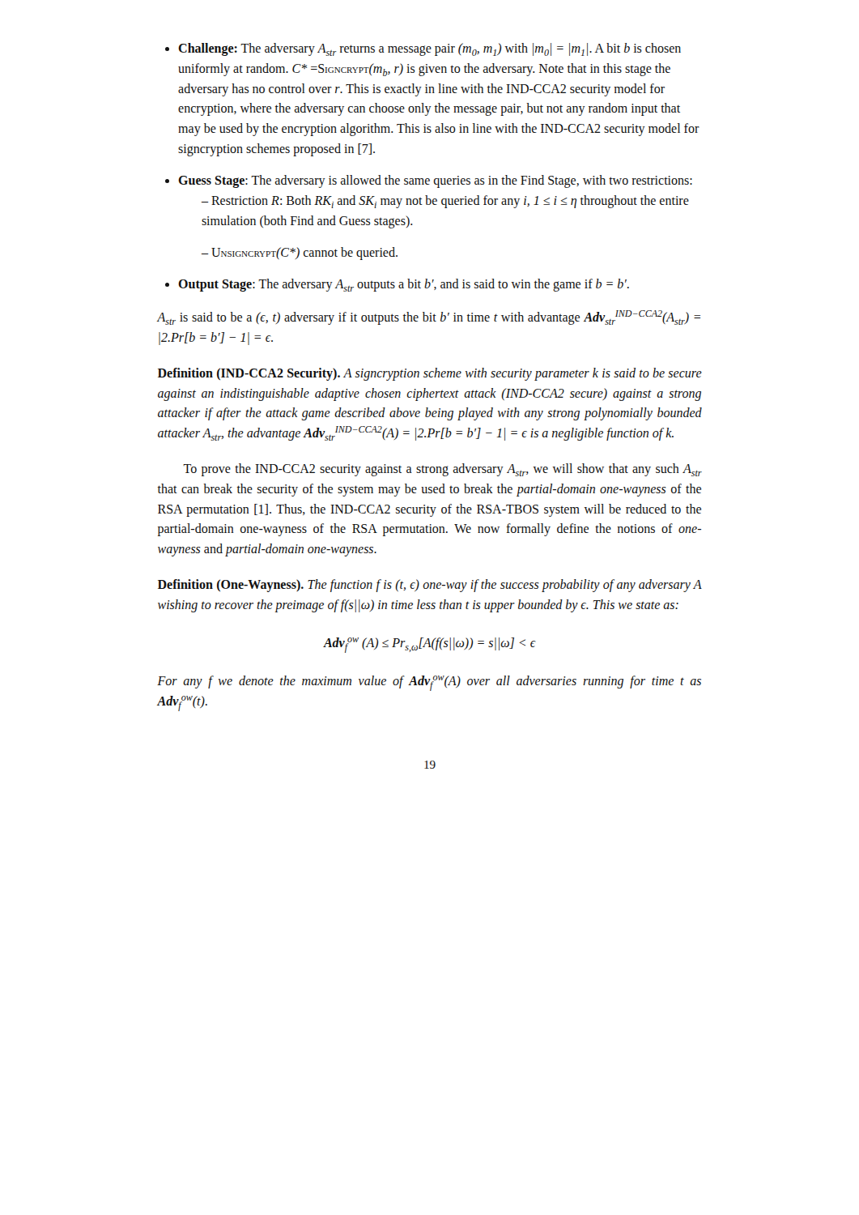Challenge: The adversary Astr returns a message pair (m0, m1) with |m0| = |m1|. A bit b is chosen uniformly at random. C* =Signcrypt(mb, r) is given to the adversary. Note that in this stage the adversary has no control over r. This is exactly in line with the IND-CCA2 security model for encryption, where the adversary can choose only the message pair, but not any random input that may be used by the encryption algorithm. This is also in line with the IND-CCA2 security model for signcryption schemes proposed in [7].
Guess Stage: The adversary is allowed the same queries as in the Find Stage, with two restrictions:
Restriction R: Both RKi and SKi may not be queried for any i, 1 ≤ i ≤ η throughout the entire simulation (both Find and Guess stages).
Unsigncrypt(C*) cannot be queried.
Output Stage: The adversary Astr outputs a bit b′, and is said to win the game if b = b′.
Astr is said to be a (ϵ, t) adversary if it outputs the bit b′ in time t with advantage AdvstrIND−CCA2(Astr) = |2.Pr[b = b′] − 1| = ϵ.
Definition (IND-CCA2 Security). A signcryption scheme with security parameter k is said to be secure against an indistinguishable adaptive chosen ciphertext attack (IND-CCA2 secure) against a strong attacker if after the attack game described above being played with any strong polynomially bounded attacker Astr, the advantage AdvstrIND−CCA2(A) = |2.Pr[b = b′] − 1| = ϵ is a negligible function of k.
To prove the IND-CCA2 security against a strong adversary Astr, we will show that any such Astr that can break the security of the system may be used to break the partial-domain one-wayness of the RSA permutation [1]. Thus, the IND-CCA2 security of the RSA-TBOS system will be reduced to the partial-domain one-wayness of the RSA permutation. We now formally define the notions of one-wayness and partial-domain one-wayness.
Definition (One-Wayness). The function f is (t, ϵ) one-way if the success probability of any adversary A wishing to recover the preimage of f(s||ω) in time less than t is upper bounded by ϵ. This we state as:
Advfow (A) ≤ Prs,ω[A(f(s||ω)) = s||ω] < ϵ
For any f we denote the maximum value of Advfow(A) over all adversaries running for time t as Advfow(t).
19